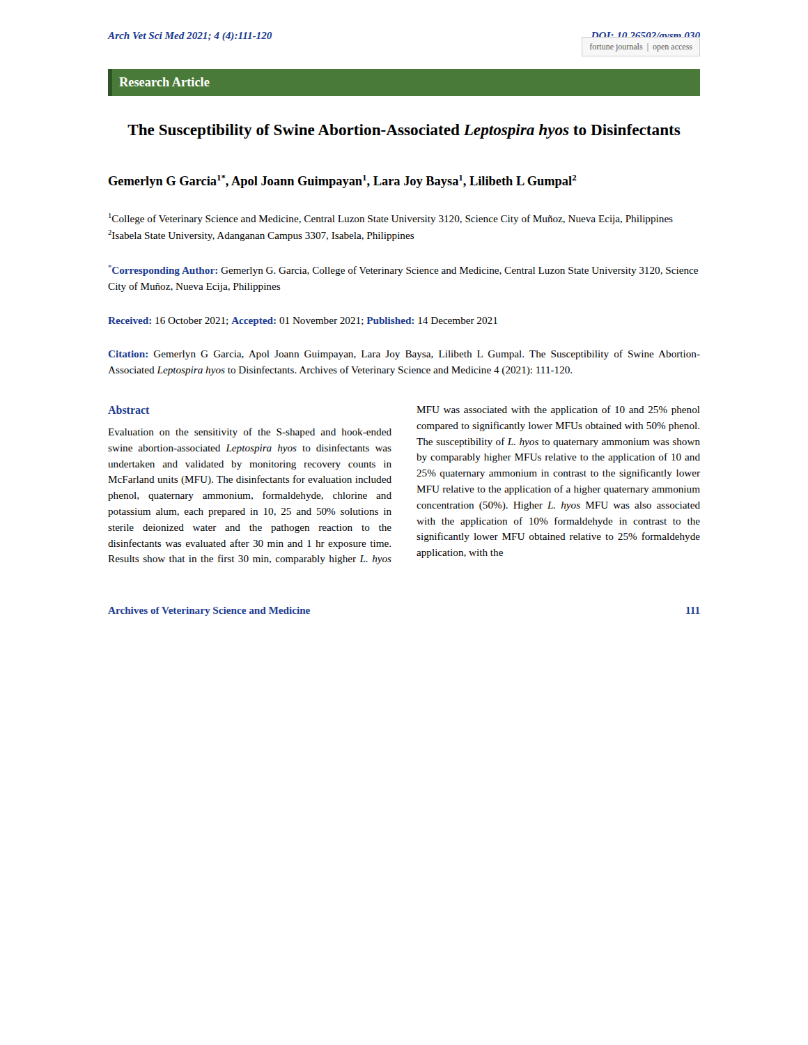Arch Vet Sci Med 2021; 4 (4):111-120 DOI: 10.26502/avsm.030
fortune journals | open access
Research Article
The Susceptibility of Swine Abortion-Associated Leptospira hyos to Disinfectants
Gemerlyn G Garcia1*, Apol Joann Guimpayan1, Lara Joy Baysa1, Lilibeth L Gumpal2
1College of Veterinary Science and Medicine, Central Luzon State University 3120, Science City of Muñoz, Nueva Ecija, Philippines
2Isabela State University, Adanganan Campus 3307, Isabela, Philippines
*Corresponding Author: Gemerlyn G. Garcia, College of Veterinary Science and Medicine, Central Luzon State University 3120, Science City of Muñoz, Nueva Ecija, Philippines
Received: 16 October 2021; Accepted: 01 November 2021; Published: 14 December 2021
Citation: Gemerlyn G Garcia, Apol Joann Guimpayan, Lara Joy Baysa, Lilibeth L Gumpal. The Susceptibility of Swine Abortion-Associated Leptospira hyos to Disinfectants. Archives of Veterinary Science and Medicine 4 (2021): 111-120.
Abstract
Evaluation on the sensitivity of the S-shaped and hook-ended swine abortion-associated Leptospira hyos to disinfectants was undertaken and validated by monitoring recovery counts in McFarland units (MFU). The disinfectants for evaluation included phenol, quaternary ammonium, formaldehyde, chlorine and potassium alum, each prepared in 10, 25 and 50% solutions in sterile deionized water and the pathogen reaction to the disinfectants was evaluated after 30 min and 1 hr exposure time. Results show that in the first 30 min, comparably higher L. hyos MFU was associated with the application of 10 and 25% phenol compared to significantly lower MFUs obtained with 50% phenol. The susceptibility of L. hyos to quaternary ammonium was shown by comparably higher MFUs relative to the application of 10 and 25% quaternary ammonium in contrast to the significantly lower MFU relative to the application of a higher quaternary ammonium concentration (50%). Higher L. hyos MFU was also associated with the application of 10% formaldehyde in contrast to the significantly lower MFU obtained relative to 25% formaldehyde application, with the
Archives of Veterinary Science and Medicine 111